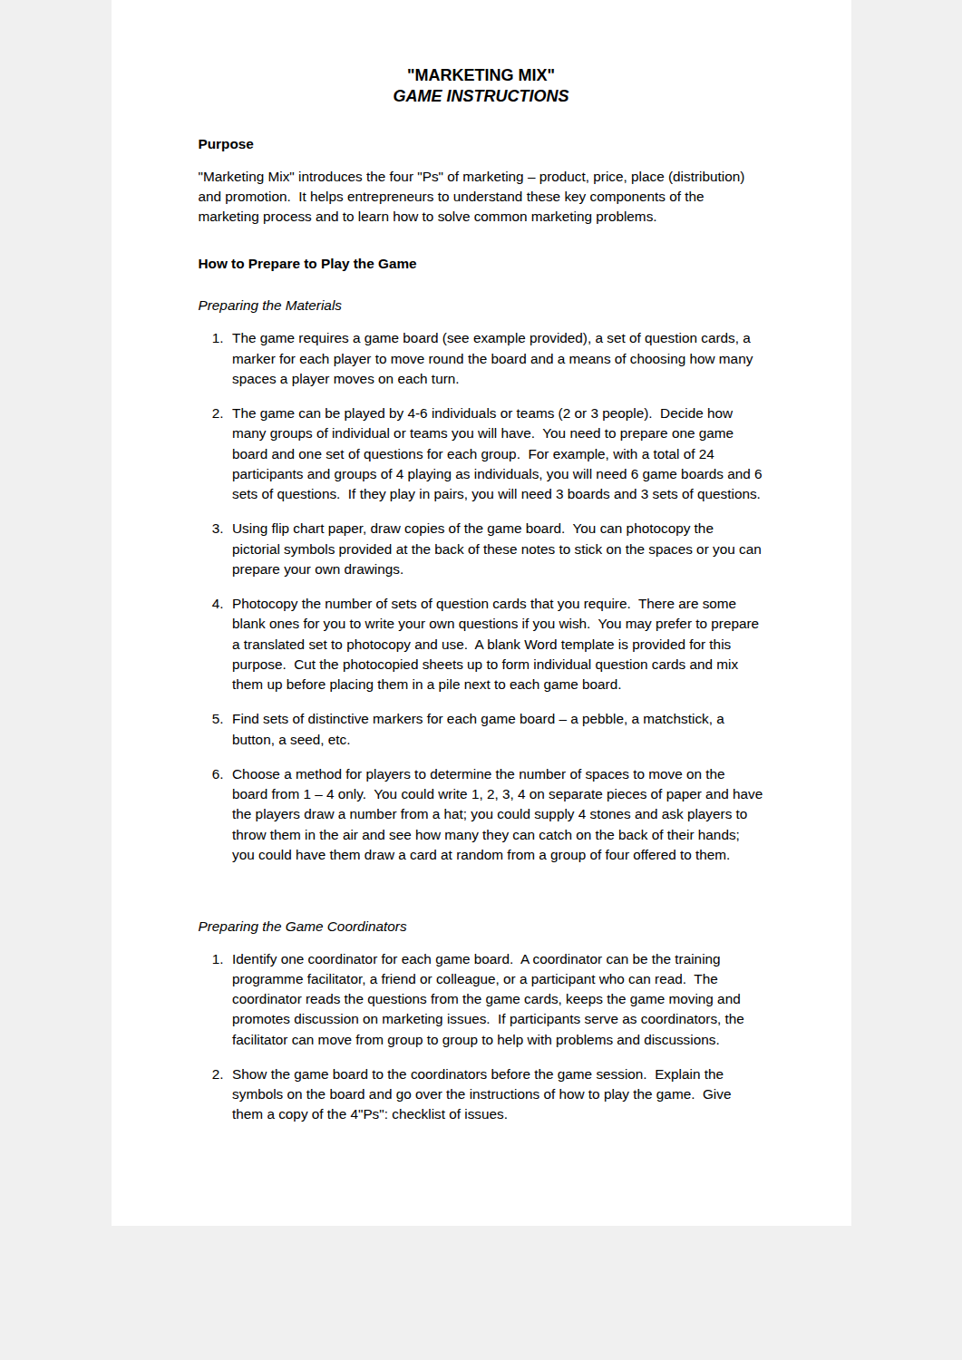"MARKETING MIX" GAME INSTRUCTIONS
Purpose
"Marketing Mix" introduces the four "Ps" of marketing – product, price, place (distribution) and promotion. It helps entrepreneurs to understand these key components of the marketing process and to learn how to solve common marketing problems.
How to Prepare to Play the Game
Preparing the Materials
The game requires a game board (see example provided), a set of question cards, a marker for each player to move round the board and a means of choosing how many spaces a player moves on each turn.
The game can be played by 4-6 individuals or teams (2 or 3 people). Decide how many groups of individual or teams you will have. You need to prepare one game board and one set of questions for each group. For example, with a total of 24 participants and groups of 4 playing as individuals, you will need 6 game boards and 6 sets of questions. If they play in pairs, you will need 3 boards and 3 sets of questions.
Using flip chart paper, draw copies of the game board. You can photocopy the pictorial symbols provided at the back of these notes to stick on the spaces or you can prepare your own drawings.
Photocopy the number of sets of question cards that you require. There are some blank ones for you to write your own questions if you wish. You may prefer to prepare a translated set to photocopy and use. A blank Word template is provided for this purpose. Cut the photocopied sheets up to form individual question cards and mix them up before placing them in a pile next to each game board.
Find sets of distinctive markers for each game board – a pebble, a matchstick, a button, a seed, etc.
Choose a method for players to determine the number of spaces to move on the board from 1 – 4 only. You could write 1, 2, 3, 4 on separate pieces of paper and have the players draw a number from a hat; you could supply 4 stones and ask players to throw them in the air and see how many they can catch on the back of their hands; you could have them draw a card at random from a group of four offered to them.
Preparing the Game Coordinators
Identify one coordinator for each game board. A coordinator can be the training programme facilitator, a friend or colleague, or a participant who can read. The coordinator reads the questions from the game cards, keeps the game moving and promotes discussion on marketing issues. If participants serve as coordinators, the facilitator can move from group to group to help with problems and discussions.
Show the game board to the coordinators before the game session. Explain the symbols on the board and go over the instructions of how to play the game. Give them a copy of the 4"Ps": checklist of issues.